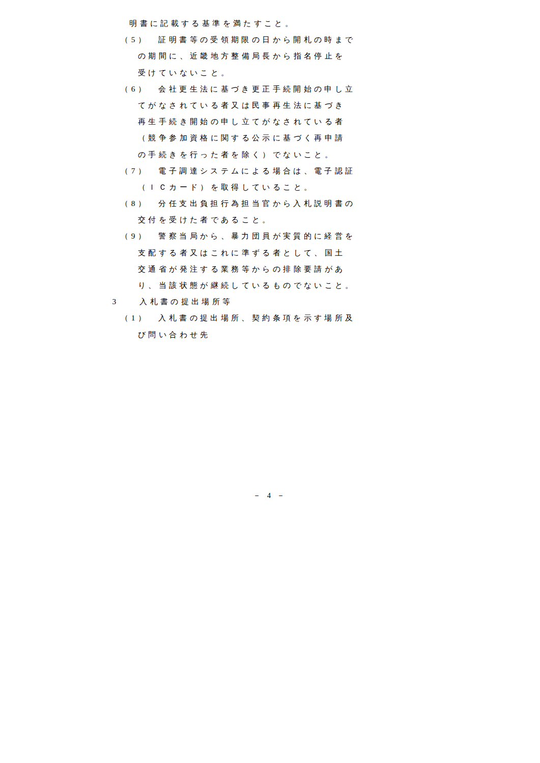明書に記載する基準を満たすこと。
（5）　証明書等の受領期限の日から開札の時まで
の期間に、近畿地方整備局長から指名停止を
受けていないこと。
（6）　会社更生法に基づき更正手続開始の申し立
てがなされている者又は民事再生法に基づき
再生手続き開始の申し立てがなされている者
（競争参加資格に関する公示に基づく再申請
の手続きを行った者を除く）でないこと。
（7）　電子調達システムによる場合は、電子認証
（ＩＣカード）を取得していること。
（8）　分任支出負担行為担当官から入札説明書の
交付を受けた者であること。
（9）　警察当局から、暴力団員が実質的に経営を
支配する者又はこれに準ずる者として、国土
交通省が発注する業務等からの排除要請があ
り、当該状態が継続しているものでないこと。
3　　入札書の提出場所等
（1）　入札書の提出場所、契約条項を示す場所及
び問い合わせ先
－ 4 －